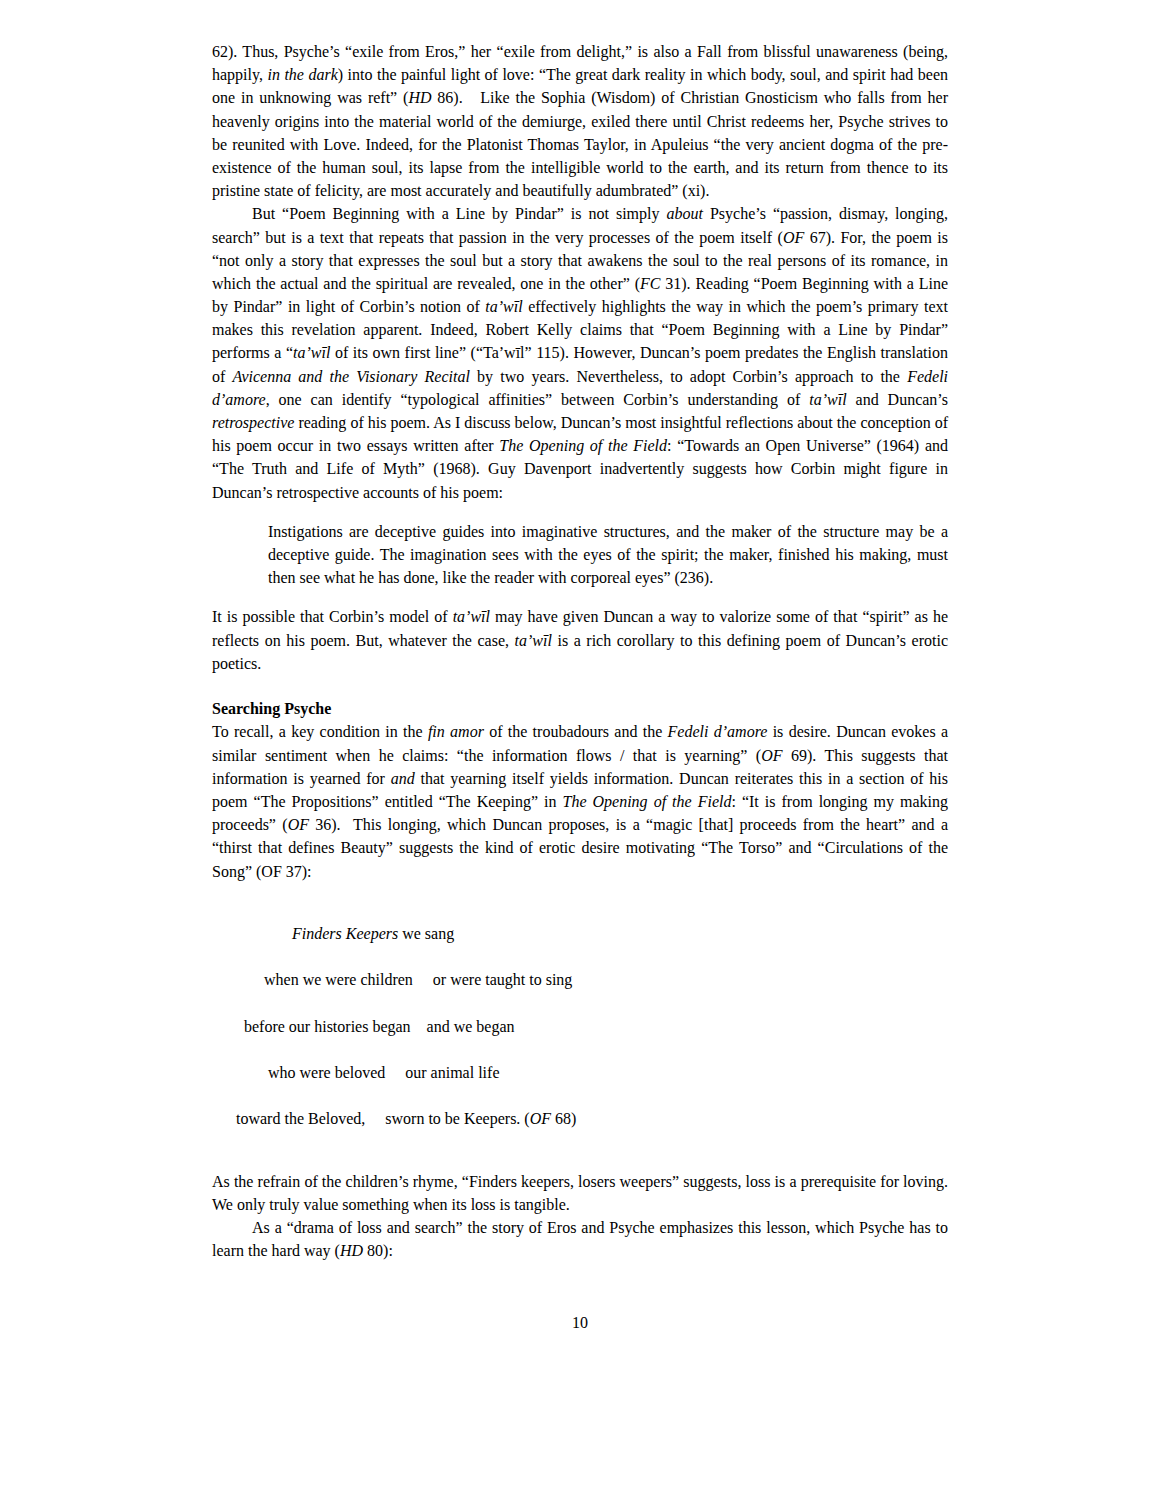62). Thus, Psyche’s “exile from Eros,” her “exile from delight,” is also a Fall from blissful unawareness (being, happily, in the dark) into the painful light of love: “The great dark reality in which body, soul, and spirit had been one in unknowing was reft” (HD 86). Like the Sophia (Wisdom) of Christian Gnosticism who falls from her heavenly origins into the material world of the demiurge, exiled there until Christ redeems her, Psyche strives to be reunited with Love. Indeed, for the Platonist Thomas Taylor, in Apuleius “the very ancient dogma of the pre-existence of the human soul, its lapse from the intelligible world to the earth, and its return from thence to its pristine state of felicity, are most accurately and beautifully adumbrated” (xi).
But “Poem Beginning with a Line by Pindar” is not simply about Psyche’s “passion, dismay, longing, search” but is a text that repeats that passion in the very processes of the poem itself (OF 67). For, the poem is “not only a story that expresses the soul but a story that awakens the soul to the real persons of its romance, in which the actual and the spiritual are revealed, one in the other” (FC 31). Reading “Poem Beginning with a Line by Pindar” in light of Corbin’s notion of ta’wīl effectively highlights the way in which the poem’s primary text makes this revelation apparent. Indeed, Robert Kelly claims that “Poem Beginning with a Line by Pindar” performs a “ta’wīl of its own first line” (“Ta’wīl” 115). However, Duncan’s poem predates the English translation of Avicenna and the Visionary Recital by two years. Nevertheless, to adopt Corbin’s approach to the Fedeli d’amore, one can identify “typological affinities” between Corbin’s understanding of ta’wīl and Duncan’s retrospective reading of his poem. As I discuss below, Duncan’s most insightful reflections about the conception of his poem occur in two essays written after The Opening of the Field: “Towards an Open Universe” (1964) and “The Truth and Life of Myth” (1968). Guy Davenport inadvertently suggests how Corbin might figure in Duncan’s retrospective accounts of his poem:
Instigations are deceptive guides into imaginative structures, and the maker of the structure may be a deceptive guide. The imagination sees with the eyes of the spirit; the maker, finished his making, must then see what he has done, like the reader with corporeal eyes” (236).
It is possible that Corbin’s model of ta’wīl may have given Duncan a way to valorize some of that “spirit” as he reflects on his poem. But, whatever the case, ta’wīl is a rich corollary to this defining poem of Duncan’s erotic poetics.
Searching Psyche
To recall, a key condition in the fin amor of the troubadours and the Fedeli d’amore is desire. Duncan evokes a similar sentiment when he claims: “the information flows / that is yearning” (OF 69). This suggests that information is yearned for and that yearning itself yields information. Duncan reiterates this in a section of his poem “The Propositions” entitled “The Keeping” in The Opening of the Field: “It is from longing my making proceeds” (OF 36). This longing, which Duncan proposes, is a “magic [that] proceeds from the heart” and a “thirst that defines Beauty” suggests the kind of erotic desire motivating “The Torso” and “Circulations of the Song” (OF 37):
Finders Keepers we sang when we were children or were taught to sing before our histories began and we began who were beloved our animal life toward the Beloved, sworn to be Keepers. (OF 68)
As the refrain of the children’s rhyme, “Finders keepers, losers weepers” suggests, loss is a prerequisite for loving. We only truly value something when its loss is tangible.
As a “drama of loss and search” the story of Eros and Psyche emphasizes this lesson, which Psyche has to learn the hard way (HD 80):
10